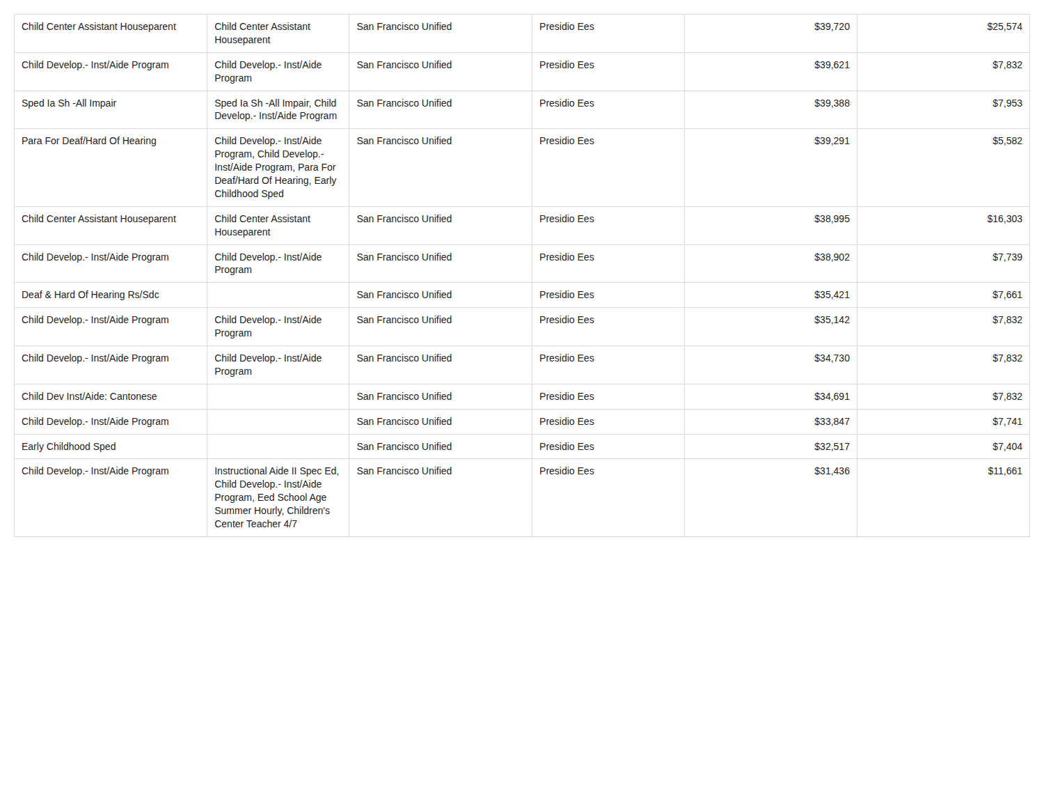| Child Center Assistant Houseparent | Child Center Assistant Houseparent | San Francisco Unified | Presidio Ees | $39,720 | $25,574 |
| Child Develop.- Inst/Aide Program | Child Develop.- Inst/Aide Program | San Francisco Unified | Presidio Ees | $39,621 | $7,832 |
| Sped Ia Sh -All Impair | Sped Ia Sh -All Impair, Child Develop.- Inst/Aide Program | San Francisco Unified | Presidio Ees | $39,388 | $7,953 |
| Para For Deaf/Hard Of Hearing | Child Develop.- Inst/Aide Program, Child Develop.- Inst/Aide Program, Para For Deaf/Hard Of Hearing, Early Childhood Sped | San Francisco Unified | Presidio Ees | $39,291 | $5,582 |
| Child Center Assistant Houseparent | Child Center Assistant Houseparent | San Francisco Unified | Presidio Ees | $38,995 | $16,303 |
| Child Develop.- Inst/Aide Program | Child Develop.- Inst/Aide Program | San Francisco Unified | Presidio Ees | $38,902 | $7,739 |
| Deaf & Hard Of Hearing Rs/Sdc | | San Francisco Unified | Presidio Ees | $35,421 | $7,661 |
| Child Develop.- Inst/Aide Program | Child Develop.- Inst/Aide Program | San Francisco Unified | Presidio Ees | $35,142 | $7,832 |
| Child Develop.- Inst/Aide Program | Child Develop.- Inst/Aide Program | San Francisco Unified | Presidio Ees | $34,730 | $7,832 |
| Child Dev Inst/Aide: Cantonese | | San Francisco Unified | Presidio Ees | $34,691 | $7,832 |
| Child Develop.- Inst/Aide Program | | San Francisco Unified | Presidio Ees | $33,847 | $7,741 |
| Early Childhood Sped | | San Francisco Unified | Presidio Ees | $32,517 | $7,404 |
| Child Develop.- Inst/Aide Program | Instructional Aide II Spec Ed, Child Develop.- Inst/Aide Program, Eed School Age Summer Hourly, Children's Center Teacher 4/7 | San Francisco Unified | Presidio Ees | $31,436 | $11,661 |